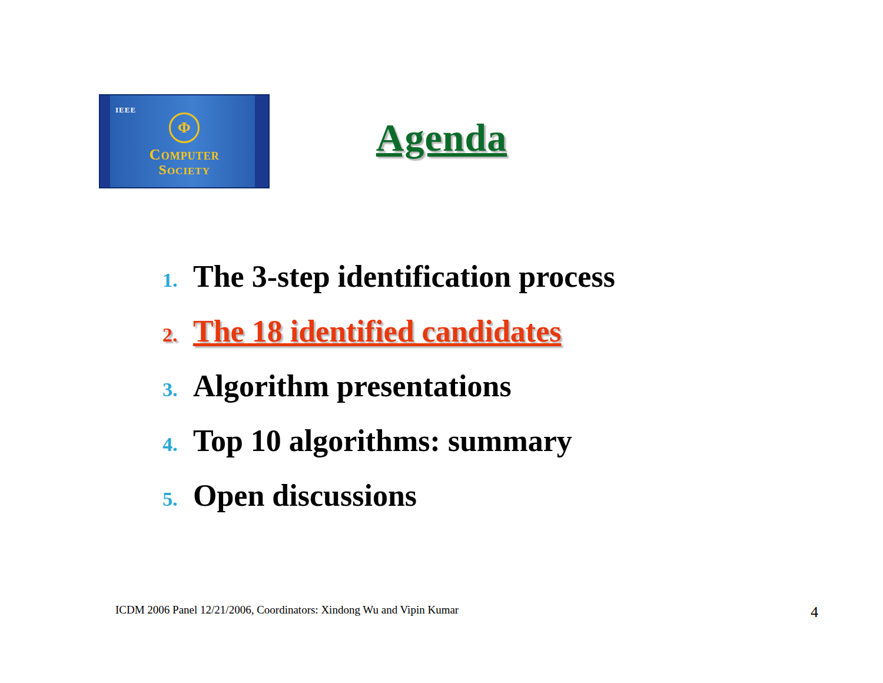IEEE Φ Computer Society
Agenda
The 3-step identification process
The 18 identified candidates
Algorithm presentations
Top 10 algorithms: summary
Open discussions
ICDM 2006 Panel 12/21/2006, Coordinators: Xindong Wu and Vipin Kumar
4